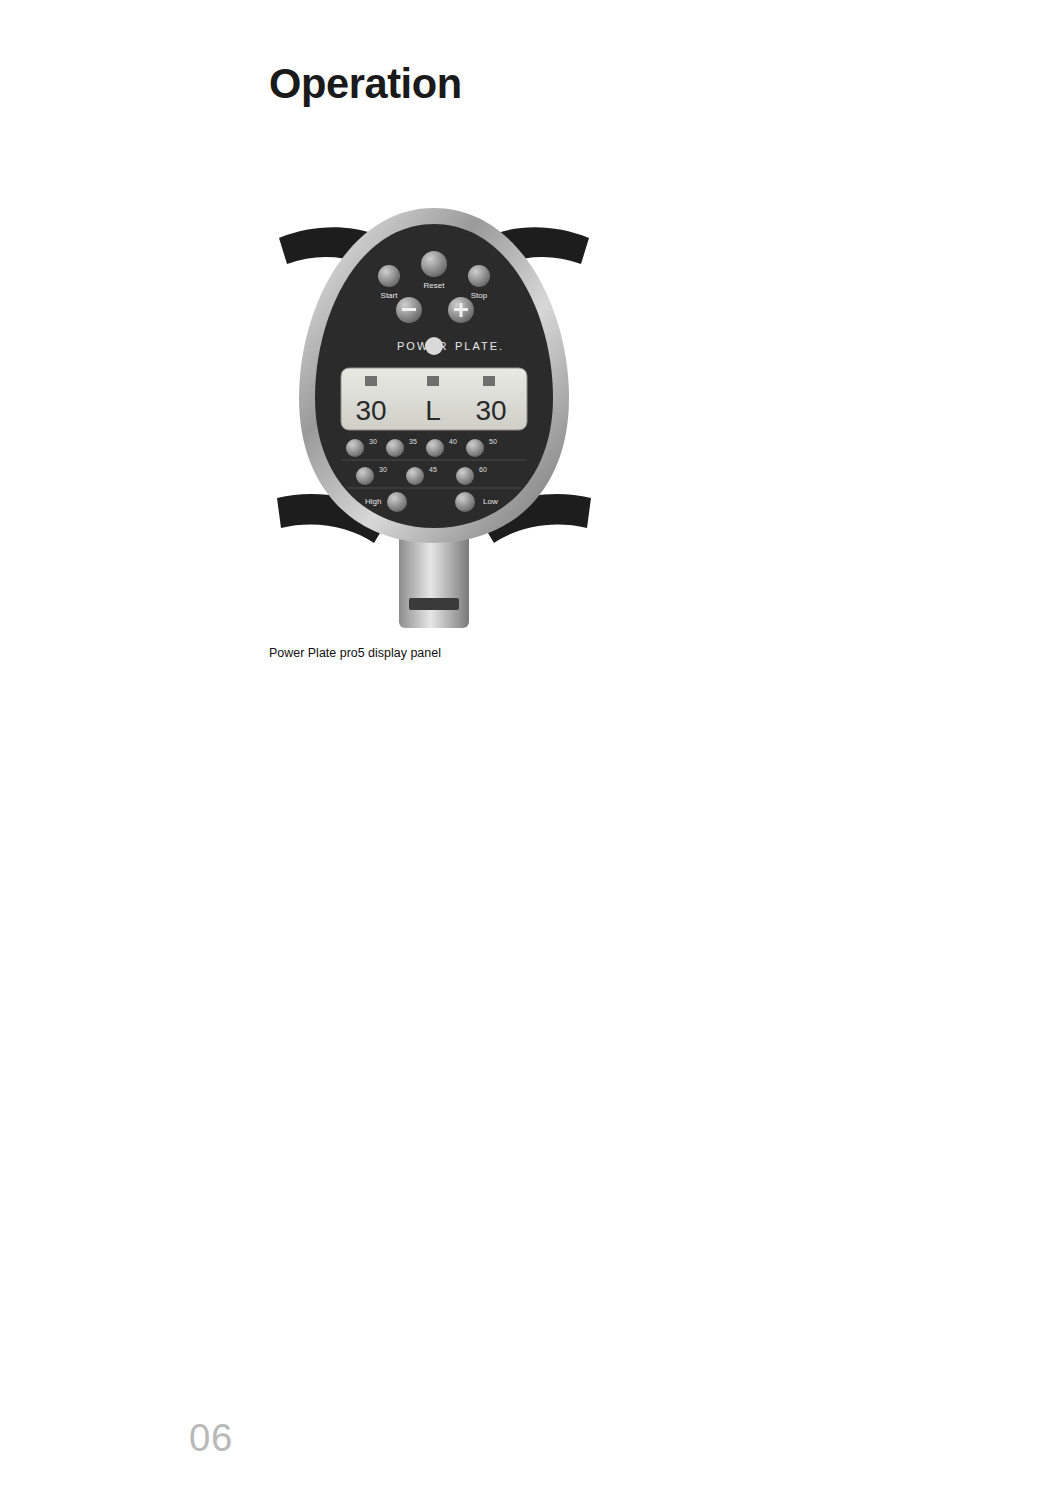Operation
Start Reset Stop POWER PLATE. 30 L 30 30 35 40 50 30 45 60 High Low
Power Plate pro5 display panel
06